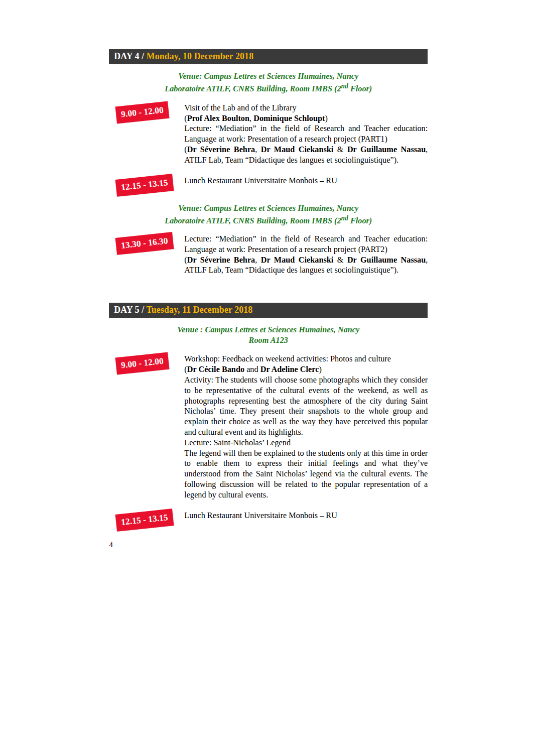DAY 4 / Monday, 10 December 2018
Venue: Campus Lettres et Sciences Humaines, Nancy
Laboratoire ATILF, CNRS Building, Room IMBS (2nd Floor)
| 9.00 - 12.00 | Visit of the Lab and of the Library ( Prof Alex Boulton , Dominique Schloupt ) Lecture: “Mediation” in the field of Research and Teacher education: Language at work: Presentation of a research project (PART1) ( Dr Séverine Behra , Dr Maud Ciekanski & Dr Guillaume Nassau , ATILF Lab, Team “Didactique des langues et sociolinguistique”). |
| 12.15 - 13.15 | Lunch Restaurant Universitaire Monbois – RU |
Venue: Campus Lettres et Sciences Humaines, Nancy
Laboratoire ATILF, CNRS Building, Room IMBS (2nd Floor)
| 13.30 - 16.30 | Lecture: “Mediation” in the field of Research and Teacher education: Language at work: Presentation of a research project (PART2) ( Dr Séverine Behra , Dr Maud Ciekanski & Dr Guillaume Nassau , ATILF Lab, Team “Didactique des langues et sociolinguistique”). |
DAY 5 / Tuesday, 11 December 2018
Venue : Campus Lettres et Sciences Humaines, Nancy
Room A123
| 9.00 - 12.00 | Workshop: Feedback on weekend activities: Photos and culture ( Dr Cécile Bando and Dr Adeline Clerc ) Activity: The students will choose some photographs which they consider to be representative of the cultural events of the weekend, as well as photographs representing best the atmosphere of the city during Saint Nicholas’ time. They present their snapshots to the whole group and explain their choice as well as the way they have perceived this popular and cultural event and its highlights. Lecture: Saint-Nicholas’ Legend The legend will then be explained to the students only at this time in order to enable them to express their initial feelings and what they’ve understood from the Saint Nicholas’ legend via the cultural events. The following discussion will be related to the popular representation of a legend by cultural events. |
| 12.15 - 13.15 | Lunch Restaurant Universitaire Monbois – RU |
4